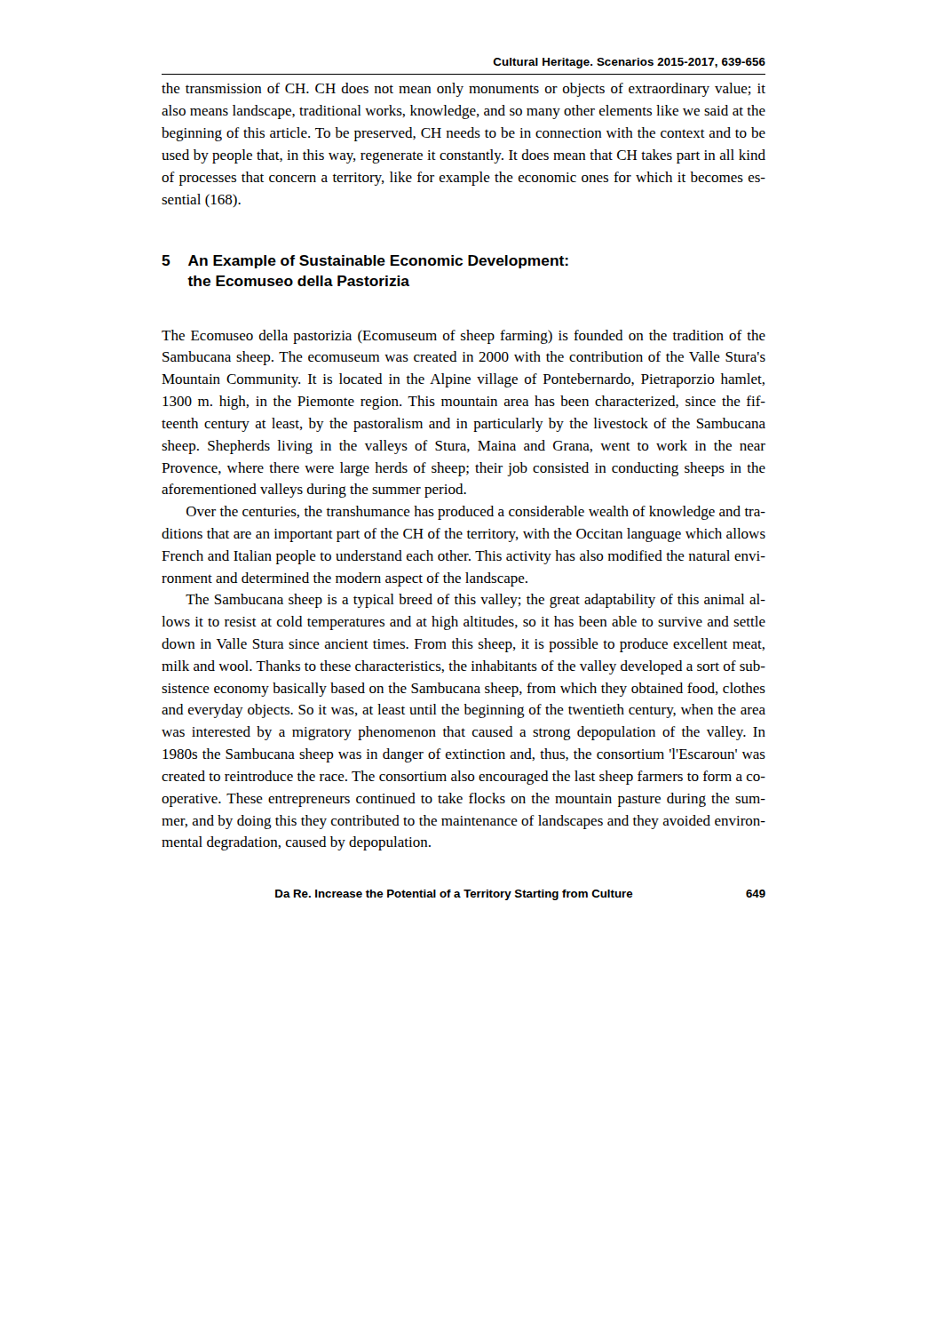Cultural Heritage. Scenarios 2015-2017, 639-656
the transmission of CH. CH does not mean only monuments or objects of extraordinary value; it also means landscape, traditional works, knowledge, and so many other elements like we said at the beginning of this article. To be preserved, CH needs to be in connection with the context and to be used by people that, in this way, regenerate it constantly. It does mean that CH takes part in all kind of processes that concern a territory, like for example the economic ones for which it becomes essential (168).
5 An Example of Sustainable Economic Development:
the Ecomuseo della Pastorizia
The Ecomuseo della pastorizia (Ecomuseum of sheep farming) is founded on the tradition of the Sambucana sheep. The ecomuseum was created in 2000 with the contribution of the Valle Stura's Mountain Community. It is located in the Alpine village of Pontebernardo, Pietraporzio hamlet, 1300 m. high, in the Piemonte region. This mountain area has been characterized, since the fifteenth century at least, by the pastoralism and in particularly by the livestock of the Sambucana sheep. Shepherds living in the valleys of Stura, Maina and Grana, went to work in the near Provence, where there were large herds of sheep; their job consisted in conducting sheeps in the aforementioned valleys during the summer period.
Over the centuries, the transhumance has produced a considerable wealth of knowledge and traditions that are an important part of the CH of the territory, with the Occitan language which allows French and Italian people to understand each other. This activity has also modified the natural environment and determined the modern aspect of the landscape.
The Sambucana sheep is a typical breed of this valley; the great adaptability of this animal allows it to resist at cold temperatures and at high altitudes, so it has been able to survive and settle down in Valle Stura since ancient times. From this sheep, it is possible to produce excellent meat, milk and wool. Thanks to these characteristics, the inhabitants of the valley developed a sort of subsistence economy basically based on the Sambucana sheep, from which they obtained food, clothes and everyday objects. So it was, at least until the beginning of the twentieth century, when the area was interested by a migratory phenomenon that caused a strong depopulation of the valley. In 1980s the Sambucana sheep was in danger of extinction and, thus, the consortium 'l'Escaroun' was created to reintroduce the race. The consortium also encouraged the last sheep farmers to form a cooperative. These entrepreneurs continued to take flocks on the mountain pasture during the summer, and by doing this they contributed to the maintenance of landscapes and they avoided environmental degradation, caused by depopulation.
Da Re. Increase the Potential of a Territory Starting from Culture 649